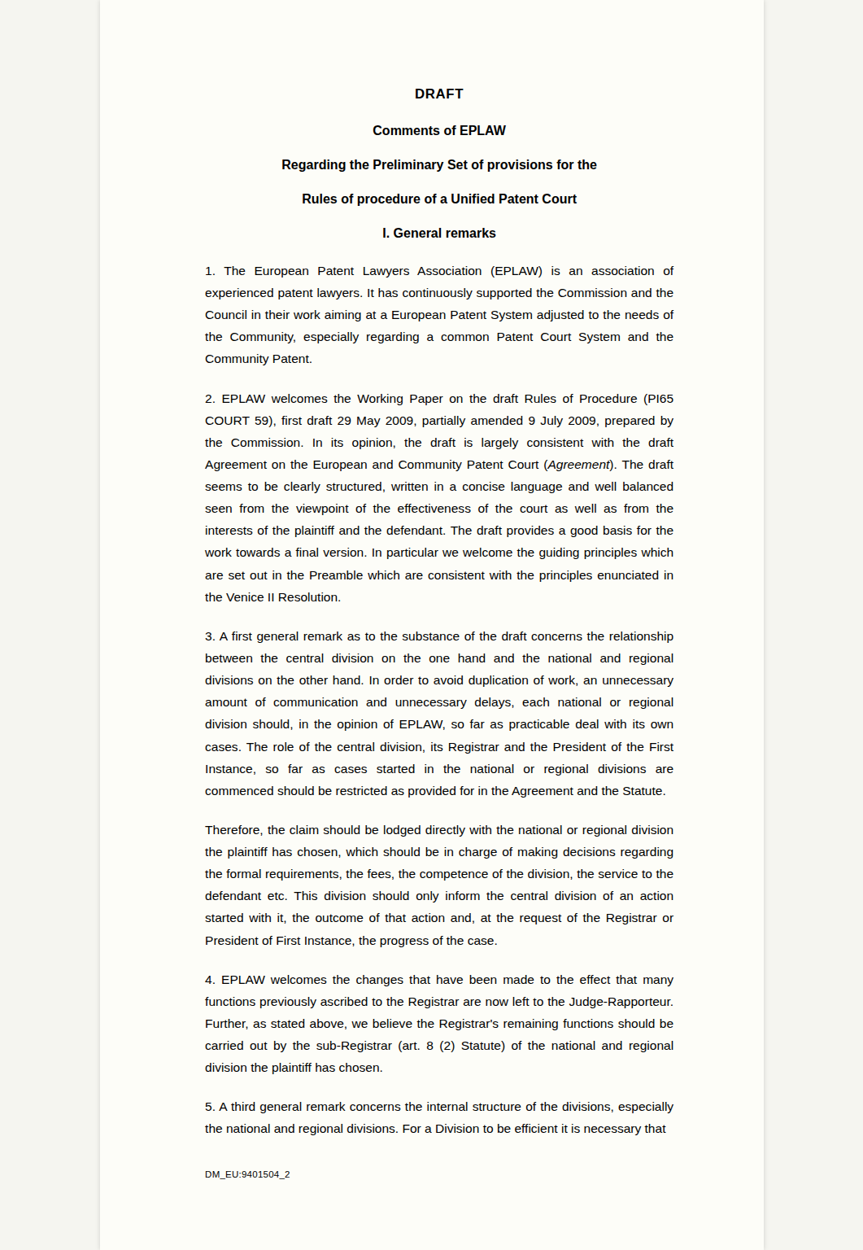DRAFT
Comments of EPLAW
Regarding the Preliminary Set of provisions for the
Rules of procedure of a Unified Patent Court
I. General remarks
1. The European Patent Lawyers Association (EPLAW) is an association of experienced patent lawyers. It has continuously supported the Commission and the Council in their work aiming at a European Patent System adjusted to the needs of the Community, especially regarding a common Patent Court System and the Community Patent.
2. EPLAW welcomes the Working Paper on the draft Rules of Procedure (PI65 COURT 59), first draft 29 May 2009, partially amended 9 July 2009, prepared by the Commission. In its opinion, the draft is largely consistent with the draft Agreement on the European and Community Patent Court (Agreement). The draft seems to be clearly structured, written in a concise language and well balanced seen from the viewpoint of the effectiveness of the court as well as from the interests of the plaintiff and the defendant. The draft provides a good basis for the work towards a final version. In particular we welcome the guiding principles which are set out in the Preamble which are consistent with the principles enunciated in the Venice II Resolution.
3. A first general remark as to the substance of the draft concerns the relationship between the central division on the one hand and the national and regional divisions on the other hand. In order to avoid duplication of work, an unnecessary amount of communication and unnecessary delays, each national or regional division should, in the opinion of EPLAW, so far as practicable deal with its own cases. The role of the central division, its Registrar and the President of the First Instance, so far as cases started in the national or regional divisions are commenced should be restricted as provided for in the Agreement and the Statute.
Therefore, the claim should be lodged directly with the national or regional division the plaintiff has chosen, which should be in charge of making decisions regarding the formal requirements, the fees, the competence of the division, the service to the defendant etc. This division should only inform the central division of an action started with it, the outcome of that action and, at the request of the Registrar or President of First Instance, the progress of the case.
4. EPLAW welcomes the changes that have been made to the effect that many functions previously ascribed to the Registrar are now left to the Judge-Rapporteur. Further, as stated above, we believe the Registrar's remaining functions should be carried out by the sub-Registrar (art. 8 (2) Statute) of the national and regional division the plaintiff has chosen.
5. A third general remark concerns the internal structure of the divisions, especially the national and regional divisions. For a Division to be efficient it is necessary that
DM_EU:9401504_2